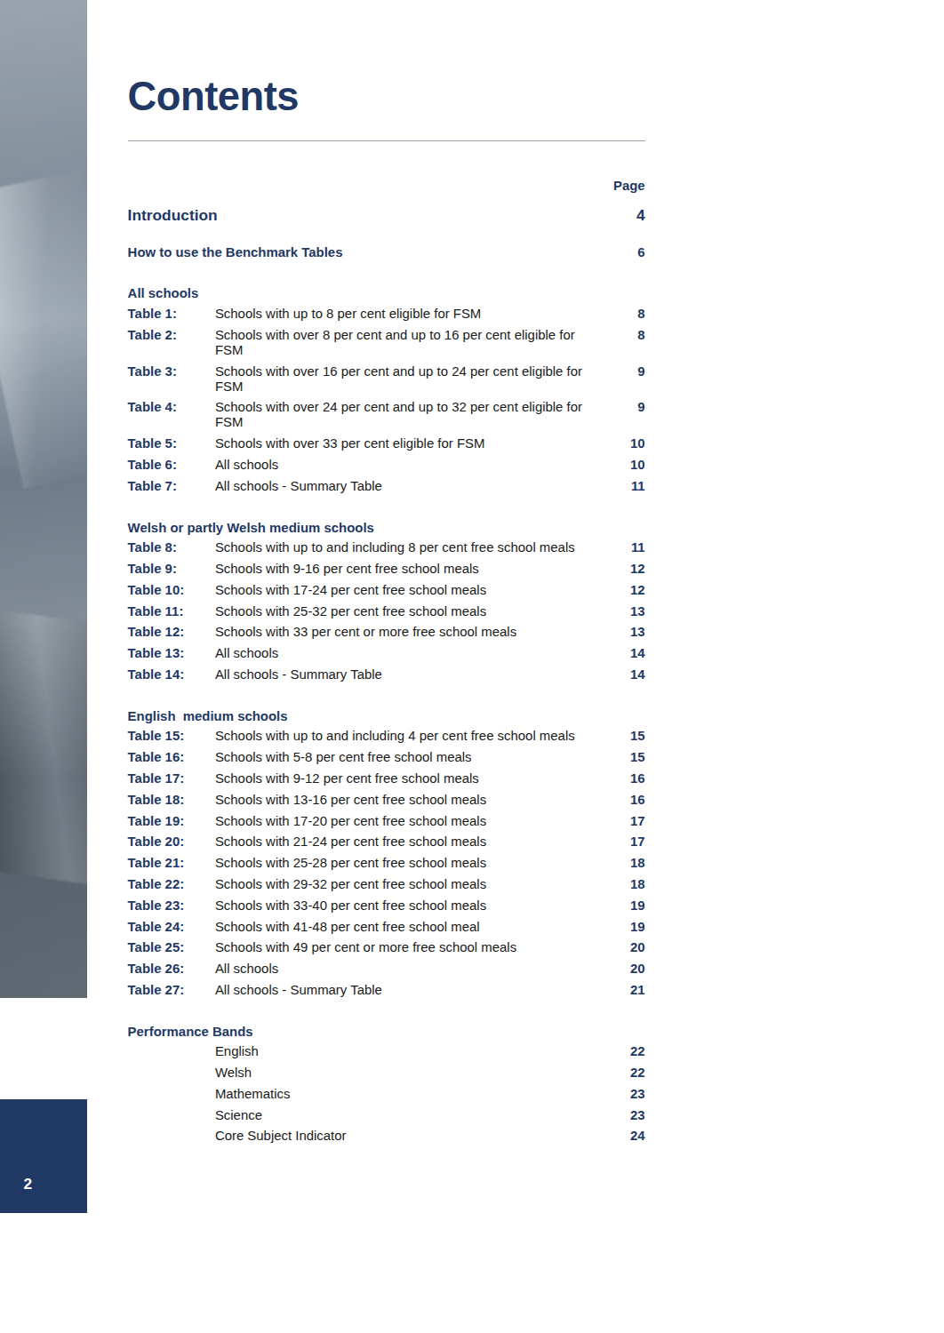2
Contents
| | | Page |
| Introduction | 4 |
| How to use the Benchmark Tables | 6 |
| All schools |
| Table 1: | Schools with up to 8 per cent eligible for FSM | 8 |
| Table 2: | Schools with over 8 per cent and up to 16 per cent eligible for FSM | 8 |
| Table 3: | Schools with over 16 per cent and up to 24 per cent eligible for FSM | 9 |
| Table 4: | Schools with over 24 per cent and up to 32 per cent eligible for FSM | 9 |
| Table 5: | Schools with over 33 per cent eligible for FSM | 10 |
| Table 6: | All schools | 10 |
| Table 7: | All schools - Summary Table | 11 |
| Welsh or partly Welsh medium schools |
| Table 8: | Schools with up to and including 8 per cent free school meals | 11 |
| Table 9: | Schools with 9-16 per cent free school meals | 12 |
| Table 10: | Schools with 17-24 per cent free school meals | 12 |
| Table 11: | Schools with 25-32 per cent free school meals | 13 |
| Table 12: | Schools with 33 per cent or more free school meals | 13 |
| Table 13: | All schools | 14 |
| Table 14: | All schools - Summary Table | 14 |
| English medium schools |
| Table 15: | Schools with up to and including 4 per cent free school meals | 15 |
| Table 16: | Schools with 5-8 per cent free school meals | 15 |
| Table 17: | Schools with 9-12 per cent free school meals | 16 |
| Table 18: | Schools with 13-16 per cent free school meals | 16 |
| Table 19: | Schools with 17-20 per cent free school meals | 17 |
| Table 20: | Schools with 21-24 per cent free school meals | 17 |
| Table 21: | Schools with 25-28 per cent free school meals | 18 |
| Table 22: | Schools with 29-32 per cent free school meals | 18 |
| Table 23: | Schools with 33-40 per cent free school meals | 19 |
| Table 24: | Schools with 41-48 per cent free school meal | 19 |
| Table 25: | Schools with 49 per cent or more free school meals | 20 |
| Table 26: | All schools | 20 |
| Table 27: | All schools - Summary Table | 21 |
| Performance Bands |
| | English | 22 |
| | Welsh | 22 |
| | Mathematics | 23 |
| | Science | 23 |
| | Core Subject Indicator | 24 |